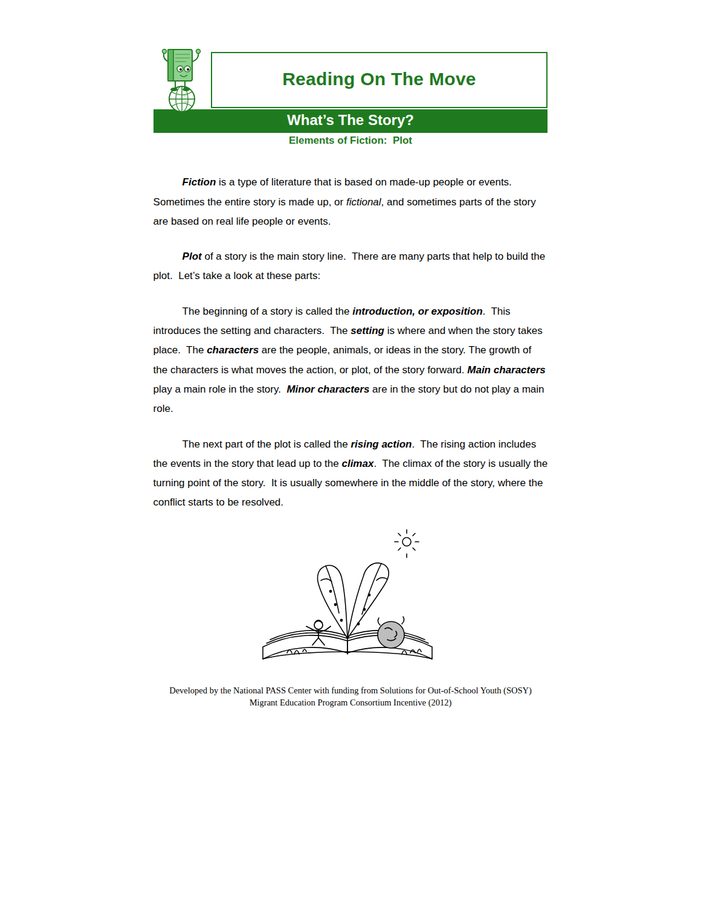Reading On The Move
What’s The Story?
Elements of Fiction: Plot
Fiction is a type of literature that is based on made-up people or events. Sometimes the entire story is made up, or fictional, and sometimes parts of the story are based on real life people or events.
Plot of a story is the main story line. There are many parts that help to build the plot. Let’s take a look at these parts:
The beginning of a story is called the introduction, or exposition. This introduces the setting and characters. The setting is where and when the story takes place. The characters are the people, animals, or ideas in the story. The growth of the characters is what moves the action, or plot, of the story forward. Main characters play a main role in the story. Minor characters are in the story but do not play a main role.
The next part of the plot is called the rising action. The rising action includes the events in the story that lead up to the climax. The climax of the story is usually the turning point of the story. It is usually somewhere in the middle of the story, where the conflict starts to be resolved.
Developed by the National PASS Center with funding from Solutions for Out-of-School Youth (SOSY)
Migrant Education Program Consortium Incentive (2012)